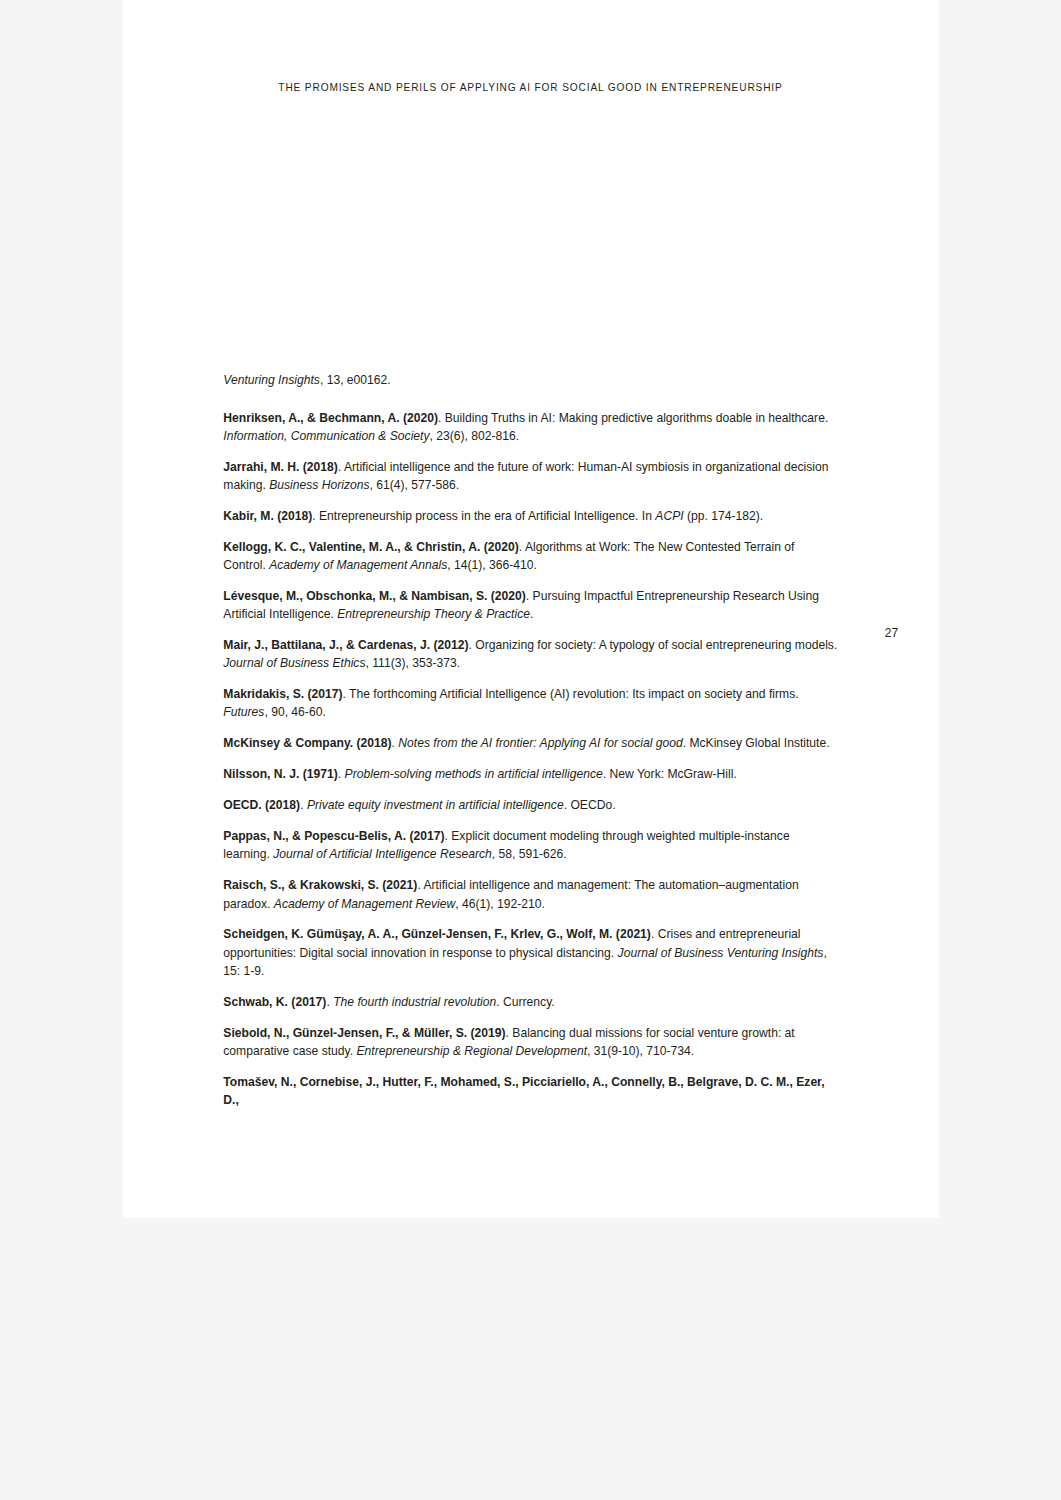The Promises and Perils of Applying AI for Social Good in Entrepreneurship
27
Venturing Insights, 13, e00162.
Henriksen, A., & Bechmann, A. (2020). Building Truths in AI: Making predictive algorithms doable in healthcare. Information, Communication & Society, 23(6), 802-816.
Jarrahi, M. H. (2018). Artificial intelligence and the future of work: Human-AI symbiosis in organizational decision making. Business Horizons, 61(4), 577-586.
Kabir, M. (2018). Entrepreneurship process in the era of Artificial Intelligence. In ACPI (pp. 174-182).
Kellogg, K. C., Valentine, M. A., & Christin, A. (2020). Algorithms at Work: The New Contested Terrain of Control. Academy of Management Annals, 14(1), 366-410.
Lévesque, M., Obschonka, M., & Nambisan, S. (2020). Pursuing Impactful Entrepreneurship Research Using Artificial Intelligence. Entrepreneurship Theory & Practice.
Mair, J., Battilana, J., & Cardenas, J. (2012). Organizing for society: A typology of social entrepreneuring models. Journal of Business Ethics, 111(3), 353-373.
Makridakis, S. (2017). The forthcoming Artificial Intelligence (AI) revolution: Its impact on society and firms. Futures, 90, 46-60.
McKinsey & Company. (2018). Notes from the AI frontier: Applying AI for social good. McKinsey Global Institute.
Nilsson, N. J. (1971). Problem-solving methods in artificial intelligence. New York: McGraw-Hill.
OECD. (2018). Private equity investment in artificial intelligence. OECDo.
Pappas, N., & Popescu-Belis, A. (2017). Explicit document modeling through weighted multiple-instance learning. Journal of Artificial Intelligence Research, 58, 591-626.
Raisch, S., & Krakowski, S. (2021). Artificial intelligence and management: The automation–augmentation paradox. Academy of Management Review, 46(1), 192-210.
Scheidgen, K. Gümüşay, A. A., Günzel-Jensen, F., Krlev, G., Wolf, M. (2021). Crises and entrepreneurial opportunities: Digital social innovation in response to physical distancing. Journal of Business Venturing Insights, 15: 1-9.
Schwab, K. (2017). The fourth industrial revolution. Currency.
Siebold, N., Günzel-Jensen, F., & Müller, S. (2019). Balancing dual missions for social venture growth: at comparative case study. Entrepreneurship & Regional Development, 31(9-10), 710-734.
Tomašev, N., Cornebise, J., Hutter, F., Mohamed, S., Picciariello, A., Connelly, B., Belgrave, D. C. M., Ezer, D.,